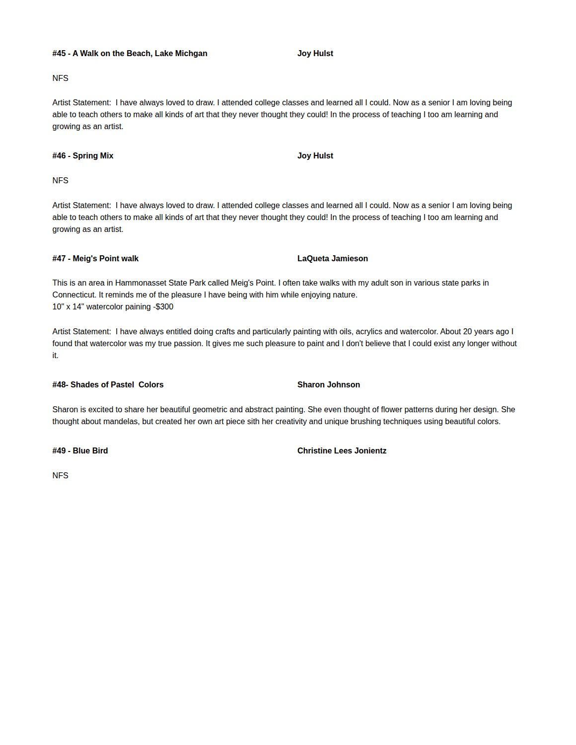#45 - A Walk on the Beach, Lake Michgan Joy Hulst
NFS
Artist Statement: I have always loved to draw. I attended college classes and learned all I could. Now as a senior I am loving being able to teach others to make all kinds of art that they never thought they could! In the process of teaching I too am learning and growing as an artist.
#46 - Spring Mix Joy Hulst
NFS
Artist Statement: I have always loved to draw. I attended college classes and learned all I could. Now as a senior I am loving being able to teach others to make all kinds of art that they never thought they could! In the process of teaching I too am learning and growing as an artist.
#47 - Meig's Point walk LaQueta Jamieson
This is an area in Hammonasset State Park called Meig's Point. I often take walks with my adult son in various state parks in Connecticut. It reminds me of the pleasure I have being with him while enjoying nature.
10" x 14" watercolor paining -$300
Artist Statement: I have always entitled doing crafts and particularly painting with oils, acrylics and watercolor. About 20 years ago I found that watercolor was my true passion. It gives me such pleasure to paint and I don't believe that I could exist any longer without it.
#48- Shades of Pastel Colors Sharon Johnson
Sharon is excited to share her beautiful geometric and abstract painting. She even thought of flower patterns during her design. She thought about mandelas, but created her own art piece sith her creativity and unique brushing techniques using beautiful colors.
#49 - Blue Bird Christine Lees Jonientz
NFS